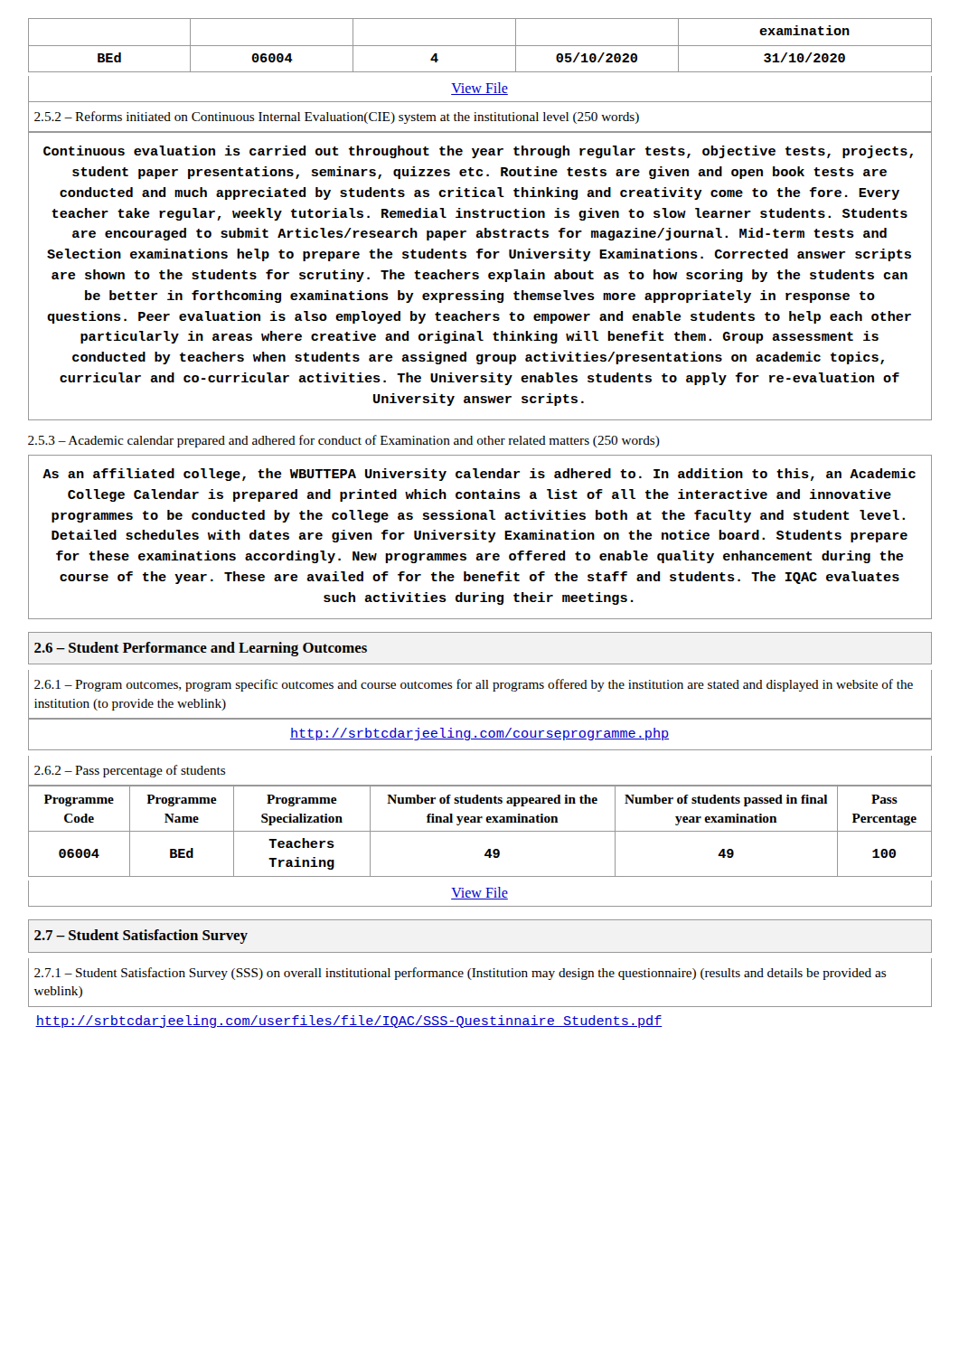| | | | | examination |
| BEd | 06004 | 4 | 05/10/2020 | 31/10/2020 |
View File
2.5.2 – Reforms initiated on Continuous Internal Evaluation(CIE) system at the institutional level (250 words)
Continuous evaluation is carried out throughout the year through regular tests, objective tests, projects, student paper presentations, seminars, quizzes etc. Routine tests are given and open book tests are conducted and much appreciated by students as critical thinking and creativity come to the fore. Every teacher take regular, weekly tutorials. Remedial instruction is given to slow learner students. Students are encouraged to submit Articles/research paper abstracts for magazine/journal. Mid-term tests and Selection examinations help to prepare the students for University Examinations. Corrected answer scripts are shown to the students for scrutiny. The teachers explain about as to how scoring by the students can be better in forthcoming examinations by expressing themselves more appropriately in response to questions. Peer evaluation is also employed by teachers to empower and enable students to help each other particularly in areas where creative and original thinking will benefit them. Group assessment is conducted by teachers when students are assigned group activities/presentations on academic topics, curricular and co-curricular activities. The University enables students to apply for re-evaluation of University answer scripts.
2.5.3 – Academic calendar prepared and adhered for conduct of Examination and other related matters (250 words)
As an affiliated college, the WBUTTEPA University calendar is adhered to. In addition to this, an Academic College Calendar is prepared and printed which contains a list of all the interactive and innovative programmes to be conducted by the college as sessional activities both at the faculty and student level. Detailed schedules with dates are given for University Examination on the notice board. Students prepare for these examinations accordingly. New programmes are offered to enable quality enhancement during the course of the year. These are availed of for the benefit of the staff and students. The IQAC evaluates such activities during their meetings.
2.6 – Student Performance and Learning Outcomes
2.6.1 – Program outcomes, program specific outcomes and course outcomes for all programs offered by the institution are stated and displayed in website of the institution (to provide the weblink)
http://srbtcdarjeeling.com/courseprogramme.php
2.6.2 – Pass percentage of students
| Programme Code | Programme Name | Programme Specialization | Number of students appeared in the final year examination | Number of students passed in final year examination | Pass Percentage |
| --- | --- | --- | --- | --- | --- |
| 06004 | BEd | Teachers Training | 49 | 49 | 100 |
View File
2.7 – Student Satisfaction Survey
2.7.1 – Student Satisfaction Survey (SSS) on overall institutional performance (Institution may design the questionnaire) (results and details be provided as weblink)
http://srbtcdarjeeling.com/userfiles/file/IQAC/SSS-Questinnaire_Students.pdf